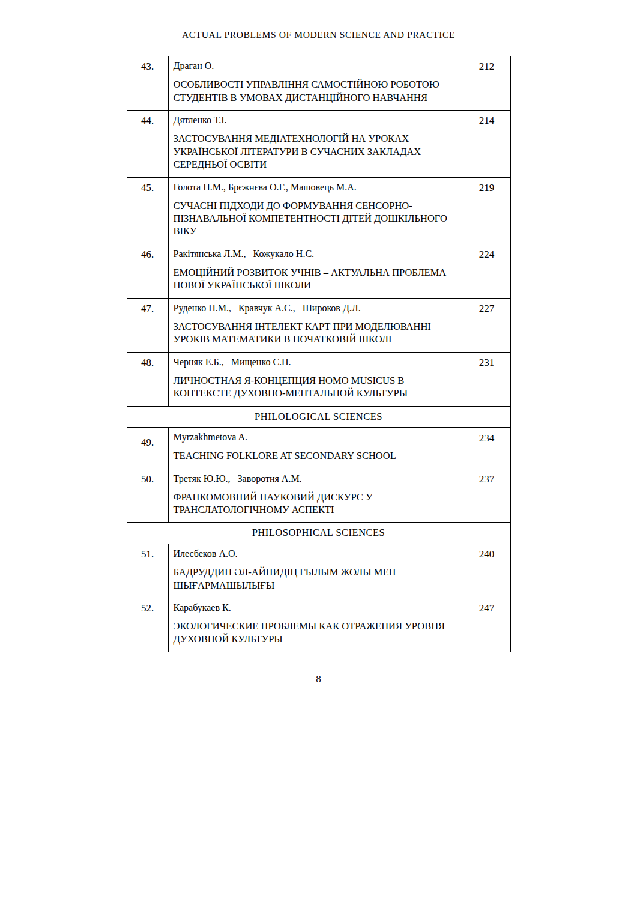ACTUAL PROBLEMS OF MODERN SCIENCE AND PRACTICE
| 43. | Драган О. Особливості управління самостійною роботою студентів в умовах дистанційного навчання | 212 |
| 44. | Дятленко Т.І. Застосування медіатехнологій на уроках української літератури в сучасних закладах середньої освіти | 214 |
| 45. | Голота Н.М., Брєжнєва О.Г., Машовець М.А. Сучасні підходи до формування сенсорно-пізнавальної компетентності дітей дошкільного віку | 219 |
| 46. | Ракітянська Л.М., Кожукало Н.С. Емоційний розвиток учнів – актуальна проблема Нової української школи | 224 |
| 47. | Руденко Н.М., Кравчук А.С., Широков Д.Л. Застосування інтелект карт при моделюванні уроків математики в початковій школі | 227 |
| 48. | Черняк Е.Б., Мищенко С.П. Личностная Я-концепция Homo Musicus в контексте духовно-ментальной культуры | 231 |
| Philological Sciences |
| 49. | Myrzakhmetova A. Teaching folklore at secondary school | 234 |
| 50. | Третяк Ю.Ю., Заворотня А.М. Франкомовний науковий дискурс у транслатологічному аспекті | 237 |
| Philosophical Sciences |
| 51. | Илесбеков А.О. Бадруддин әл-Айнидің ғылым жолы мен шығармашылығы | 240 |
| 52. | Карабукаев К. Экологические проблемы как отражения уровня духовной культуры | 247 |
8